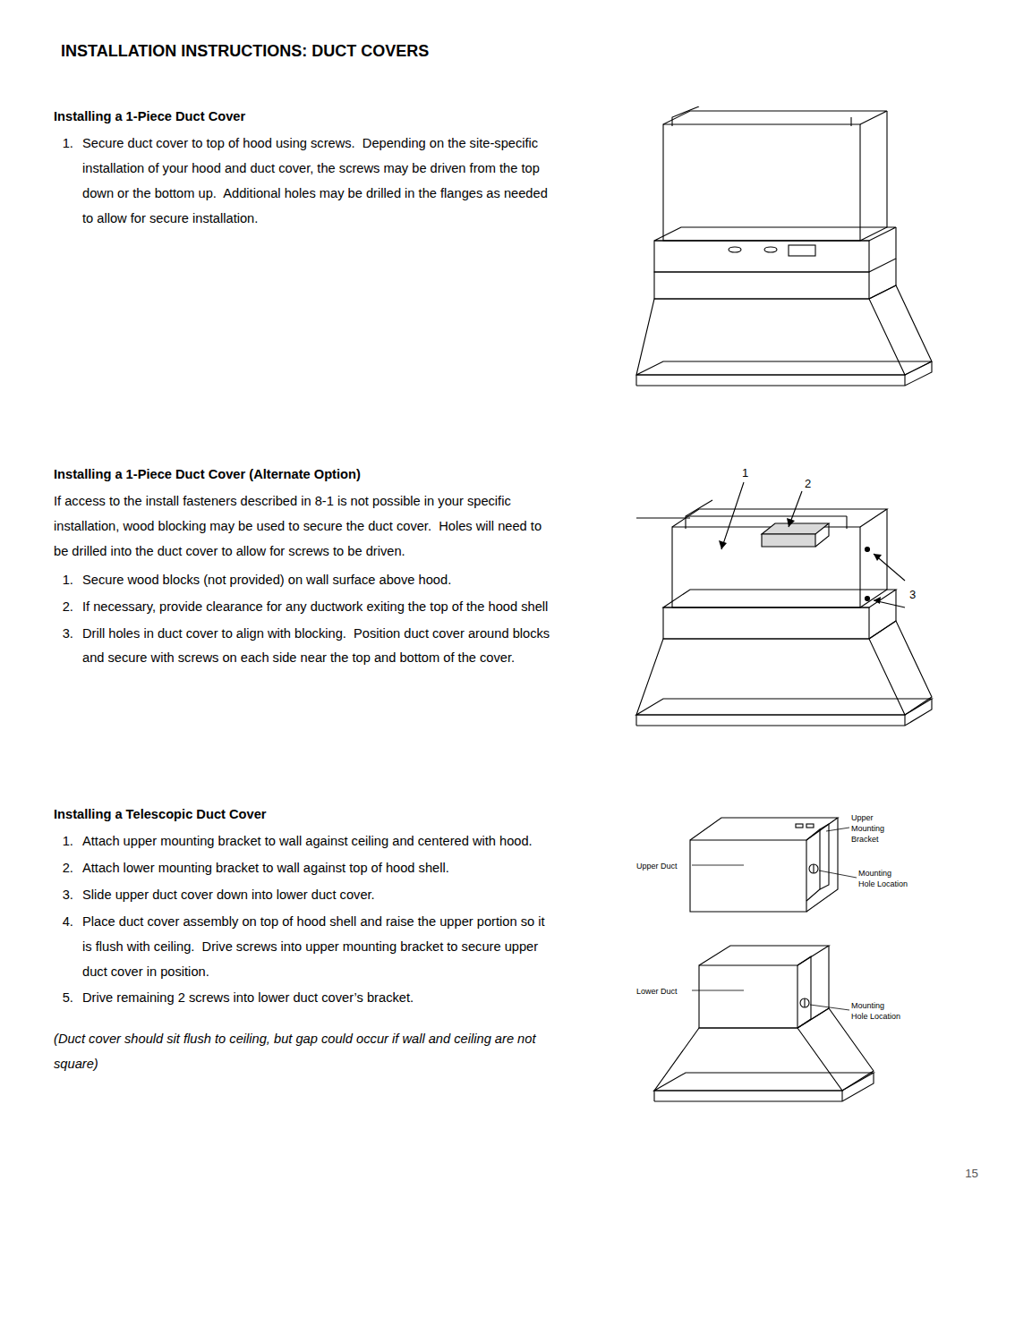INSTALLATION INSTRUCTIONS: DUCT COVERS
Installing a 1-Piece Duct Cover
Secure duct cover to top of hood using screws. Depending on the site-specific installation of your hood and duct cover, the screws may be driven from the top down or the bottom up. Additional holes may be drilled in the flanges as needed to allow for secure installation.
Installing a 1-Piece Duct Cover (Alternate Option)
If access to the install fasteners described in 8-1 is not possible in your specific installation, wood blocking may be used to secure the duct cover. Holes will need to be drilled into the duct cover to allow for screws to be driven.
Secure wood blocks (not provided) on wall surface above hood.
If necessary, provide clearance for any ductwork exiting the top of the hood shell
Drill holes in duct cover to align with blocking. Position duct cover around blocks and secure with screws on each side near the top and bottom of the cover.
1 2 3
Installing a Telescopic Duct Cover
Attach upper mounting bracket to wall against ceiling and centered with hood.
Attach lower mounting bracket to wall against top of hood shell.
Slide upper duct cover down into lower duct cover.
Place duct cover assembly on top of hood shell and raise the upper portion so it is flush with ceiling. Drive screws into upper mounting bracket to secure upper duct cover in position.
Drive remaining 2 screws into lower duct cover’s bracket.
(Duct cover should sit flush to ceiling, but gap could occur if wall and ceiling are not square)
Upper Mounting Bracket Upper Duct Mounting Hole Location Lower Duct Mounting Hole Location
15